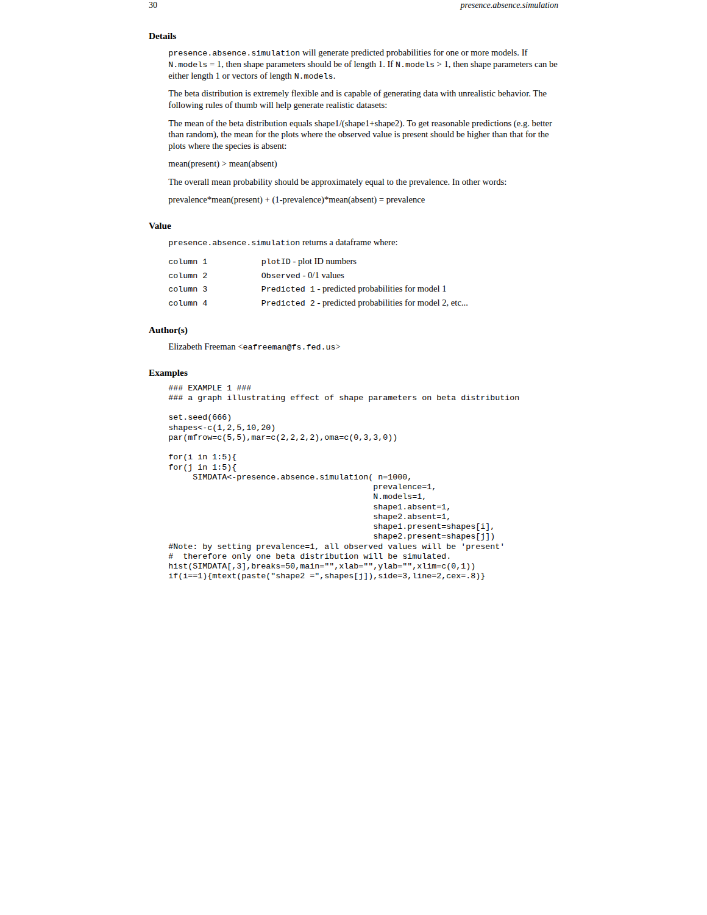30 presence.absence.simulation
Details
presence.absence.simulation will generate predicted probabilities for one or more models. If N.models = 1, then shape parameters should be of length 1. If N.models > 1, then shape parameters can be either length 1 or vectors of length N.models.
The beta distribution is extremely flexible and is capable of generating data with unrealistic behavior. The following rules of thumb will help generate realistic datasets:
The mean of the beta distribution equals shape1/(shape1+shape2). To get reasonable predictions (e.g. better than random), the mean for the plots where the observed value is present should be higher than that for the plots where the species is absent:
mean(present) > mean(absent)
The overall mean probability should be approximately equal to the prevalence. In other words:
prevalence*mean(present) + (1-prevalence)*mean(absent) = prevalence
Value
presence.absence.simulation returns a dataframe where:
| column 1 | plotID - plot ID numbers |
| column 2 | Observed - 0/1 values |
| column 3 | Predicted 1 - predicted probabilities for model 1 |
| column 4 | Predicted 2 - predicted probabilities for model 2, etc... |
Author(s)
Elizabeth Freeman <eafreeman@fs.fed.us>
Examples
### EXAMPLE 1 ###
### a graph illustrating effect of shape parameters on beta distribution

set.seed(666)
shapes<-c(1,2,5,10,20)
par(mfrow=c(5,5),mar=c(2,2,2,2),oma=c(0,3,3,0))

for(i in 1:5){
for(j in 1:5){
     SIMDATA<-presence.absence.simulation( n=1000,
                                          prevalence=1,
                                          N.models=1,
                                          shape1.absent=1,
                                          shape2.absent=1,
                                          shape1.present=shapes[i],
                                          shape2.present=shapes[j])
#Note: by setting prevalence=1, all observed values will be 'present'
#  therefore only one beta distribution will be simulated.
hist(SIMDATA[,3],breaks=50,main="",xlab="",ylab="",xlim=c(0,1))
if(i==1){mtext(paste("shape2 =",shapes[j]),side=3,line=2,cex=.8)}